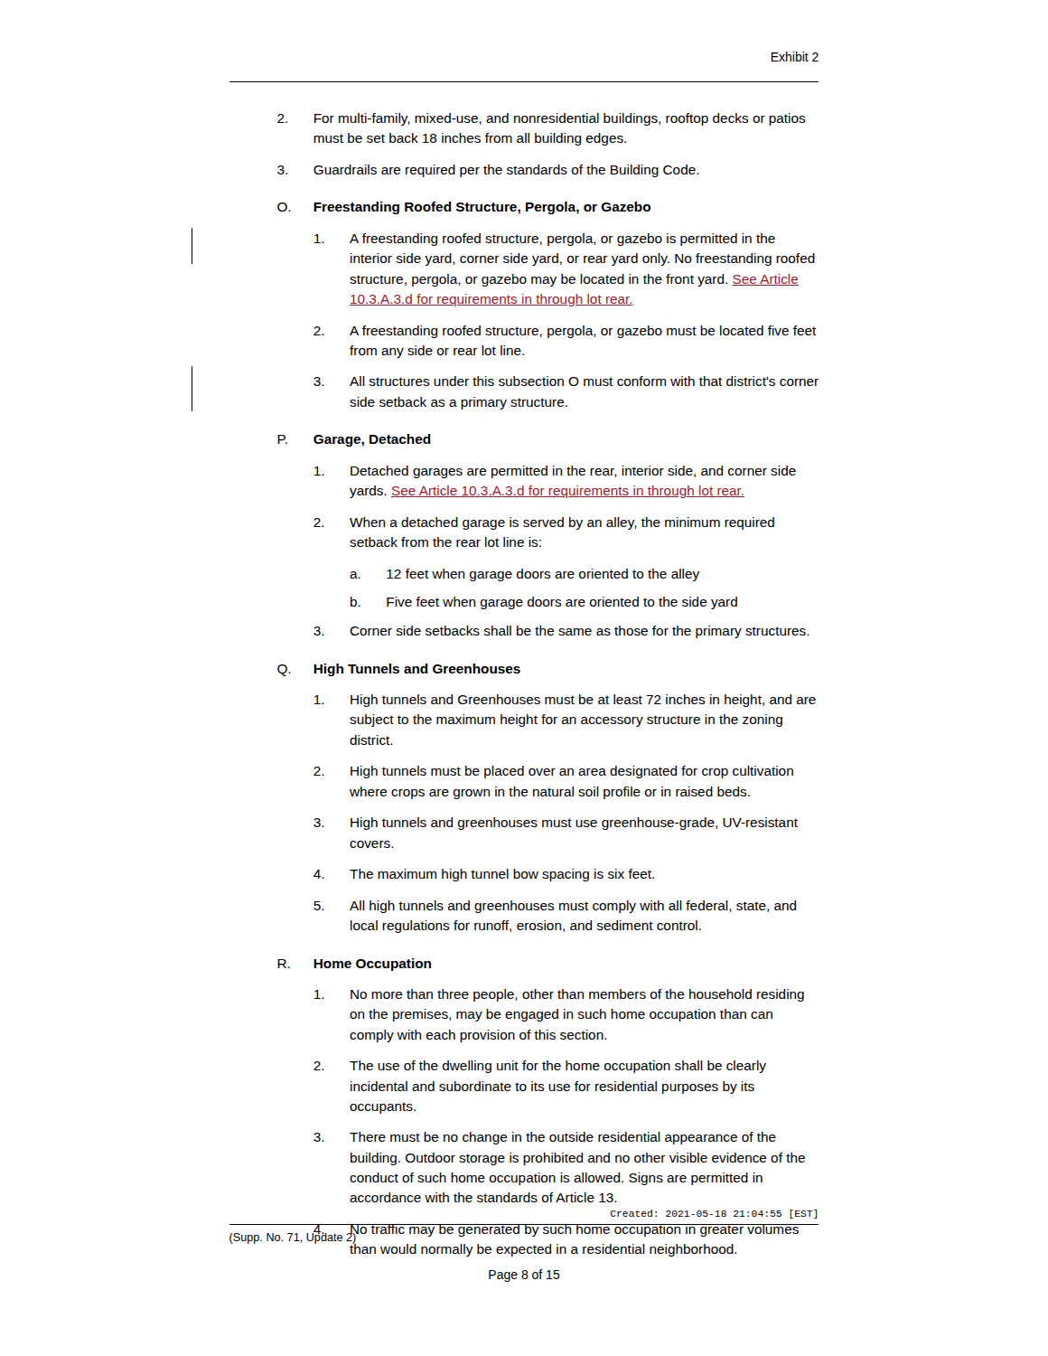Exhibit 2
2.
For multi-family, mixed-use, and nonresidential buildings, rooftop decks or patios must be set back 18 inches from all building edges.
3.
Guardrails are required per the standards of the Building Code.
O.
Freestanding Roofed Structure, Pergola, or Gazebo
1.
A freestanding roofed structure, pergola, or gazebo is permitted in the interior side yard, corner side yard, or rear yard only. No freestanding roofed structure, pergola, or gazebo may be located in the front yard. See Article 10.3.A.3.d for requirements in through lot rear.
2.
A freestanding roofed structure, pergola, or gazebo must be located five feet from any side or rear lot line.
3.
All structures under this subsection O must conform with that district's corner side setback as a primary structure.
P.
Garage, Detached
1.
Detached garages are permitted in the rear, interior side, and corner side yards. See Article 10.3.A.3.d for requirements in through lot rear.
2.
When a detached garage is served by an alley, the minimum required setback from the rear lot line is:
a.
12 feet when garage doors are oriented to the alley
b.
Five feet when garage doors are oriented to the side yard
3.
Corner side setbacks shall be the same as those for the primary structures.
Q.
High Tunnels and Greenhouses
1.
High tunnels and Greenhouses must be at least 72 inches in height, and are subject to the maximum height for an accessory structure in the zoning district.
2.
High tunnels must be placed over an area designated for crop cultivation where crops are grown in the natural soil profile or in raised beds.
3.
High tunnels and greenhouses must use greenhouse-grade, UV-resistant covers.
4.
The maximum high tunnel bow spacing is six feet.
5.
All high tunnels and greenhouses must comply with all federal, state, and local regulations for runoff, erosion, and sediment control.
R.
Home Occupation
1.
No more than three people, other than members of the household residing on the premises, may be engaged in such home occupation than can comply with each provision of this section.
2.
The use of the dwelling unit for the home occupation shall be clearly incidental and subordinate to its use for residential purposes by its occupants.
3.
There must be no change in the outside residential appearance of the building. Outdoor storage is prohibited and no other visible evidence of the conduct of such home occupation is allowed. Signs are permitted in accordance with the standards of Article 13.
4.
No traffic may be generated by such home occupation in greater volumes than would normally be expected in a residential neighborhood.
Created: 2021-05-18 21:04:55 [EST]
(Supp. No. 71, Update 2)
Page 8 of 15